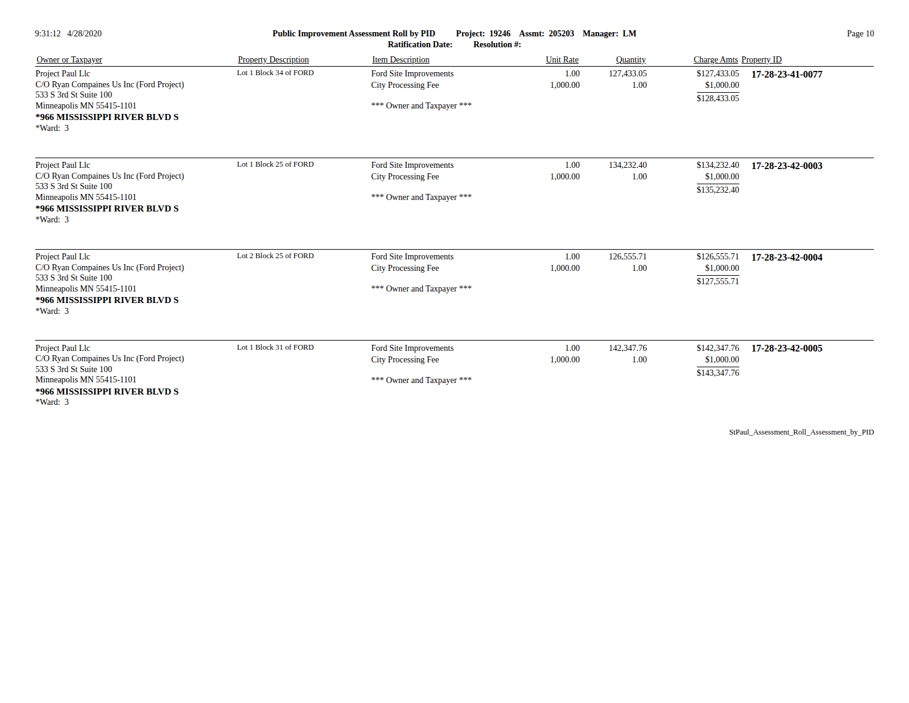9:31:12 4/28/2020
Page 10
Public Improvement Assessment Roll by PID Project: 19246 Assmt: 205203 Manager: LM
Ratification Date: Resolution #:
| Owner or Taxpayer | Property Description | Item Description | Unit Rate | Quantity | Charge Amts | Property ID |
| --- | --- | --- | --- | --- | --- | --- |
| Project Paul Llc C/O Ryan Compaines Us Inc (Ford Project) 533 S 3rd St Suite 100 Minneapolis MN 55415-1101 *966 MISSISSIPPI RIVER BLVD S *Ward: 3 | Lot 1 Block 34 of FORD | Ford Site Improvements City Processing Fee *** Owner and Taxpayer *** | 1.00 1,000.00 | 127,433.05 1.00 | $127,433.05 $1,000.00 $128,433.05 | 17-28-23-41-0077 |
| Project Paul Llc C/O Ryan Compaines Us Inc (Ford Project) 533 S 3rd St Suite 100 Minneapolis MN 55415-1101 *966 MISSISSIPPI RIVER BLVD S *Ward: 3 | Lot 1 Block 25 of FORD | Ford Site Improvements City Processing Fee *** Owner and Taxpayer *** | 1.00 1,000.00 | 134,232.40 1.00 | $134,232.40 $1,000.00 $135,232.40 | 17-28-23-42-0003 |
| Project Paul Llc C/O Ryan Compaines Us Inc (Ford Project) 533 S 3rd St Suite 100 Minneapolis MN 55415-1101 *966 MISSISSIPPI RIVER BLVD S *Ward: 3 | Lot 2 Block 25 of FORD | Ford Site Improvements City Processing Fee *** Owner and Taxpayer *** | 1.00 1,000.00 | 126,555.71 1.00 | $126,555.71 $1,000.00 $127,555.71 | 17-28-23-42-0004 |
| Project Paul Llc C/O Ryan Compaines Us Inc (Ford Project) 533 S 3rd St Suite 100 Minneapolis MN 55415-1101 *966 MISSISSIPPI RIVER BLVD S *Ward: 3 | Lot 1 Block 31 of FORD | Ford Site Improvements City Processing Fee *** Owner and Taxpayer *** | 1.00 1,000.00 | 142,347.76 1.00 | $142,347.76 $1,000.00 $143,347.76 | 17-28-23-42-0005 |
StPaul_Assessment_Roll_Assessment_by_PID